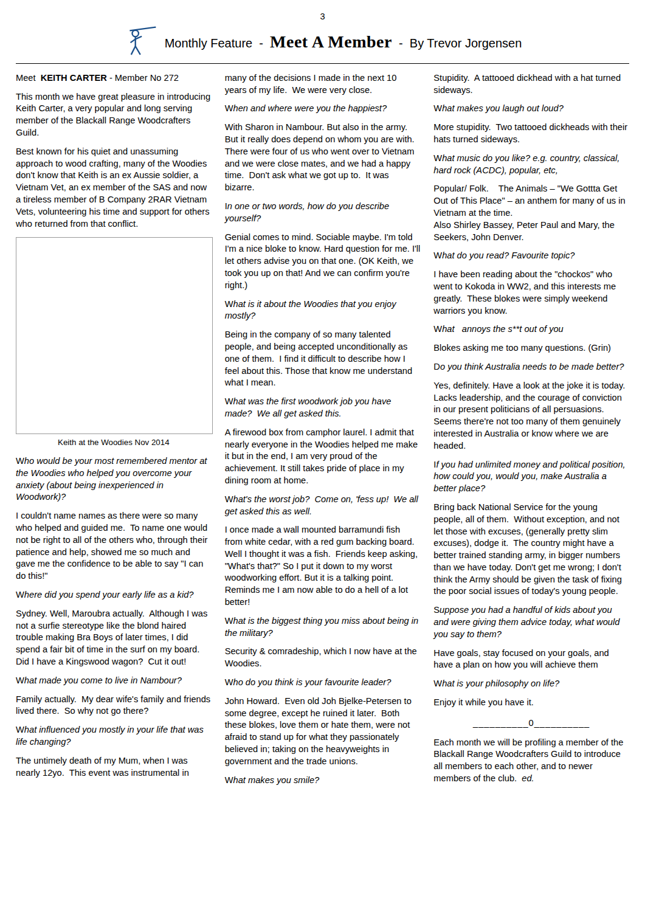3
Monthly Feature - Meet A Member - By Trevor Jorgensen
Meet KEITH CARTER - Member No 272
This month we have great pleasure in introducing Keith Carter, a very popular and long serving member of the Blackall Range Woodcrafters Guild.
Best known for his quiet and unassuming approach to wood crafting, many of the Woodies don't know that Keith is an ex Aussie soldier, a Vietnam Vet, an ex member of the SAS and now a tireless member of B Company 2RAR Vietnam Vets, volunteering his time and support for others who returned from that conflict.
Keith at the Woodies Nov 2014
Who would be your most remembered mentor at the Woodies who helped you overcome your anxiety (about being inexperienced in Woodwork)?
I couldn't name names as there were so many who helped and guided me. To name one would not be right to all of the others who, through their patience and help, showed me so much and gave me the confidence to be able to say "I can do this!"
Where did you spend your early life as a kid?
Sydney. Well, Maroubra actually. Although I was not a surfie stereotype like the blond haired trouble making Bra Boys of later times, I did spend a fair bit of time in the surf on my board. Did I have a Kingswood wagon? Cut it out!
What made you come to live in Nambour?
Family actually. My dear wife's family and friends lived there. So why not go there?
What influenced you mostly in your life that was life changing?
The untimely death of my Mum, when I was nearly 12yo. This event was instrumental in many of the decisions I made in the next 10 years of my life. We were very close.
When and where were you the happiest?
With Sharon in Nambour. But also in the army. But it really does depend on whom you are with. There were four of us who went over to Vietnam and we were close mates, and we had a happy time. Don't ask what we got up to. It was bizarre.
In one or two words, how do you describe yourself?
Genial comes to mind. Sociable maybe. I'm told I'm a nice bloke to know. Hard question for me. I'll let others advise you on that one. (OK Keith, we took you up on that! And we can confirm you're right.)
What is it about the Woodies that you enjoy mostly?
Being in the company of so many talented people, and being accepted unconditionally as one of them. I find it difficult to describe how I feel about this. Those that know me understand what I mean.
What was the first woodwork job you have made? We all get asked this.
A firewood box from camphor laurel. I admit that nearly everyone in the Woodies helped me make it but in the end, I am very proud of the achievement. It still takes pride of place in my dining room at home.
What's the worst job? Come on, 'fess up! We all get asked this as well.
I once made a wall mounted barramundi fish from white cedar, with a red gum backing board. Well I thought it was a fish. Friends keep asking, "What's that?" So I put it down to my worst woodworking effort. But it is a talking point. Reminds me I am now able to do a hell of a lot better!
What is the biggest thing you miss about being in the military?
Security & comradeship, which I now have at the Woodies.
Who do you think is your favourite leader?
John Howard. Even old Joh Bjelke-Petersen to some degree, except he ruined it later. Both these blokes, love them or hate them, were not afraid to stand up for what they passionately believed in; taking on the heavyweights in government and the trade unions.
What makes you smile?
Stupidity. A tattooed dickhead with a hat turned sideways.
What makes you laugh out loud?
More stupidity. Two tattooed dickheads with their hats turned sideways.
What music do you like? e.g. country, classical, hard rock (ACDC), popular, etc,
Popular/ Folk. The Animals – "We Gottta Get Out of This Place" – an anthem for many of us in Vietnam at the time.
Also Shirley Bassey, Peter Paul and Mary, the Seekers, John Denver.
What do you read? Favourite topic?
I have been reading about the "chockos" who went to Kokoda in WW2, and this interests me greatly. These blokes were simply weekend warriors you know.
What annoys the s**t out of you
Blokes asking me too many questions. (Grin)
Do you think Australia needs to be made better?
Yes, definitely. Have a look at the joke it is today. Lacks leadership, and the courage of conviction in our present politicians of all persuasions. Seems there're not too many of them genuinely interested in Australia or know where we are headed.
If you had unlimited money and political position, how could you, would you, make Australia a better place?
Bring back National Service for the young people, all of them. Without exception, and not let those with excuses, (generally pretty slim excuses), dodge it. The country might have a better trained standing army, in bigger numbers than we have today. Don't get me wrong; I don't think the Army should be given the task of fixing the poor social issues of today's young people.
Suppose you had a handful of kids about you and were giving them advice today, what would you say to them?
Have goals, stay focused on your goals, and have a plan on how you will achieve them
What is your philosophy on life?
Enjoy it while you have it.
__________0__________
Each month we will be profiling a member of the Blackall Range Woodcrafters Guild to introduce all members to each other, and to newer members of the club. ed.